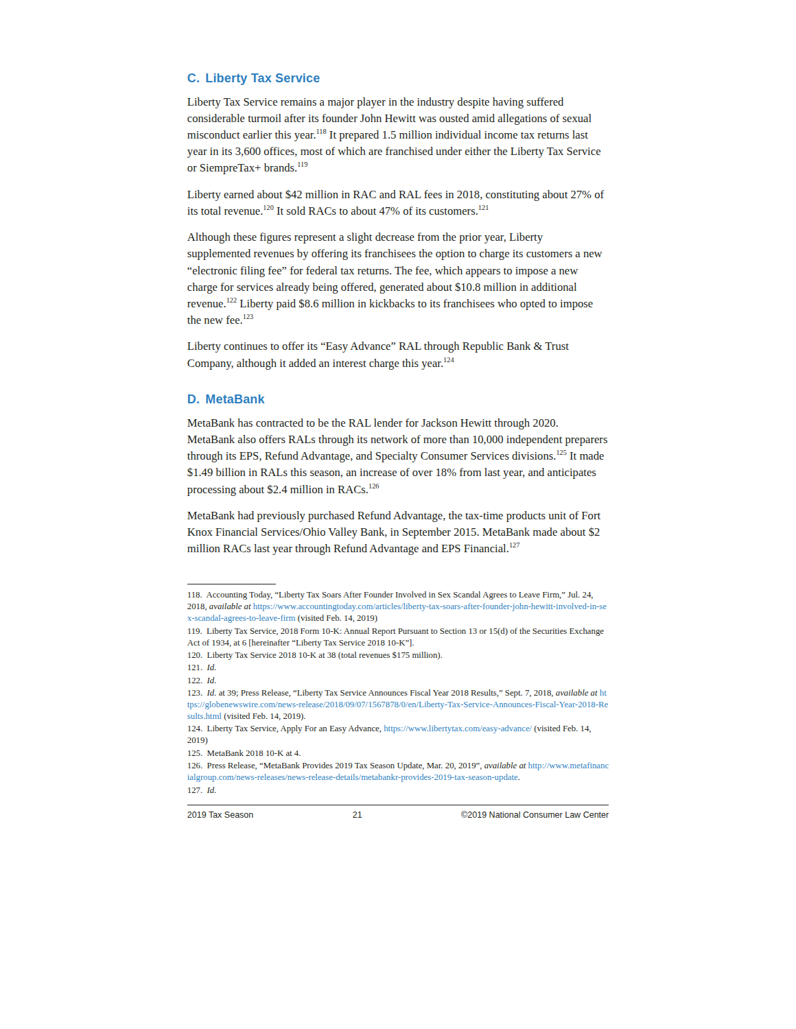C. Liberty Tax Service
Liberty Tax Service remains a major player in the industry despite having suffered considerable turmoil after its founder John Hewitt was ousted amid allegations of sexual misconduct earlier this year.118 It prepared 1.5 million individual income tax returns last year in its 3,600 offices, most of which are franchised under either the Liberty Tax Service or SiempreTax+ brands.119
Liberty earned about $42 million in RAC and RAL fees in 2018, constituting about 27% of its total revenue.120 It sold RACs to about 47% of its customers.121
Although these figures represent a slight decrease from the prior year, Liberty supplemented revenues by offering its franchisees the option to charge its customers a new “electronic filing fee” for federal tax returns. The fee, which appears to impose a new charge for services already being offered, generated about $10.8 million in additional revenue.122 Liberty paid $8.6 million in kickbacks to its franchisees who opted to impose the new fee.123
Liberty continues to offer its “Easy Advance” RAL through Republic Bank & Trust Company, although it added an interest charge this year.124
D. MetaBank
MetaBank has contracted to be the RAL lender for Jackson Hewitt through 2020. MetaBank also offers RALs through its network of more than 10,000 independent preparers through its EPS, Refund Advantage, and Specialty Consumer Services divisions.125 It made $1.49 billion in RALs this season, an increase of over 18% from last year, and anticipates processing about $2.4 million in RACs.126
MetaBank had previously purchased Refund Advantage, the tax-time products unit of Fort Knox Financial Services/Ohio Valley Bank, in September 2015. MetaBank made about $2 million RACs last year through Refund Advantage and EPS Financial.127
118. Accounting Today, “Liberty Tax Soars After Founder Involved in Sex Scandal Agrees to Leave Firm,” Jul. 24, 2018, available at https://www.accountingtoday.com/articles/liberty-tax-soars-after-founder-john-hewitt-involved-in-sex-scandal-agrees-to-leave-firm (visited Feb. 14, 2019)
119. Liberty Tax Service, 2018 Form 10-K: Annual Report Pursuant to Section 13 or 15(d) of the Securities Exchange Act of 1934, at 6 [hereinafter “Liberty Tax Service 2018 10-K”].
120. Liberty Tax Service 2018 10-K at 38 (total revenues $175 million).
121. Id.
122. Id.
123. Id. at 39; Press Release, “Liberty Tax Service Announces Fiscal Year 2018 Results,” Sept. 7, 2018, available at https://globenewswire.com/news-release/2018/09/07/1567878/0/en/Liberty-Tax-Service-Announces-Fiscal-Year-2018-Results.html (visited Feb. 14, 2019).
124. Liberty Tax Service, Apply For an Easy Advance, https://www.libertytax.com/easy-advance/ (visited Feb. 14, 2019)
125. MetaBank 2018 10-K at 4.
126. Press Release, “MetaBank Provides 2019 Tax Season Update, Mar. 20, 2019”, available at http://www.metafinancialgroup.com/news-releases/news-release-details/metabankr-provides-2019-tax-season-update.
127. Id.
2019 Tax Season
21
©2019 National Consumer Law Center